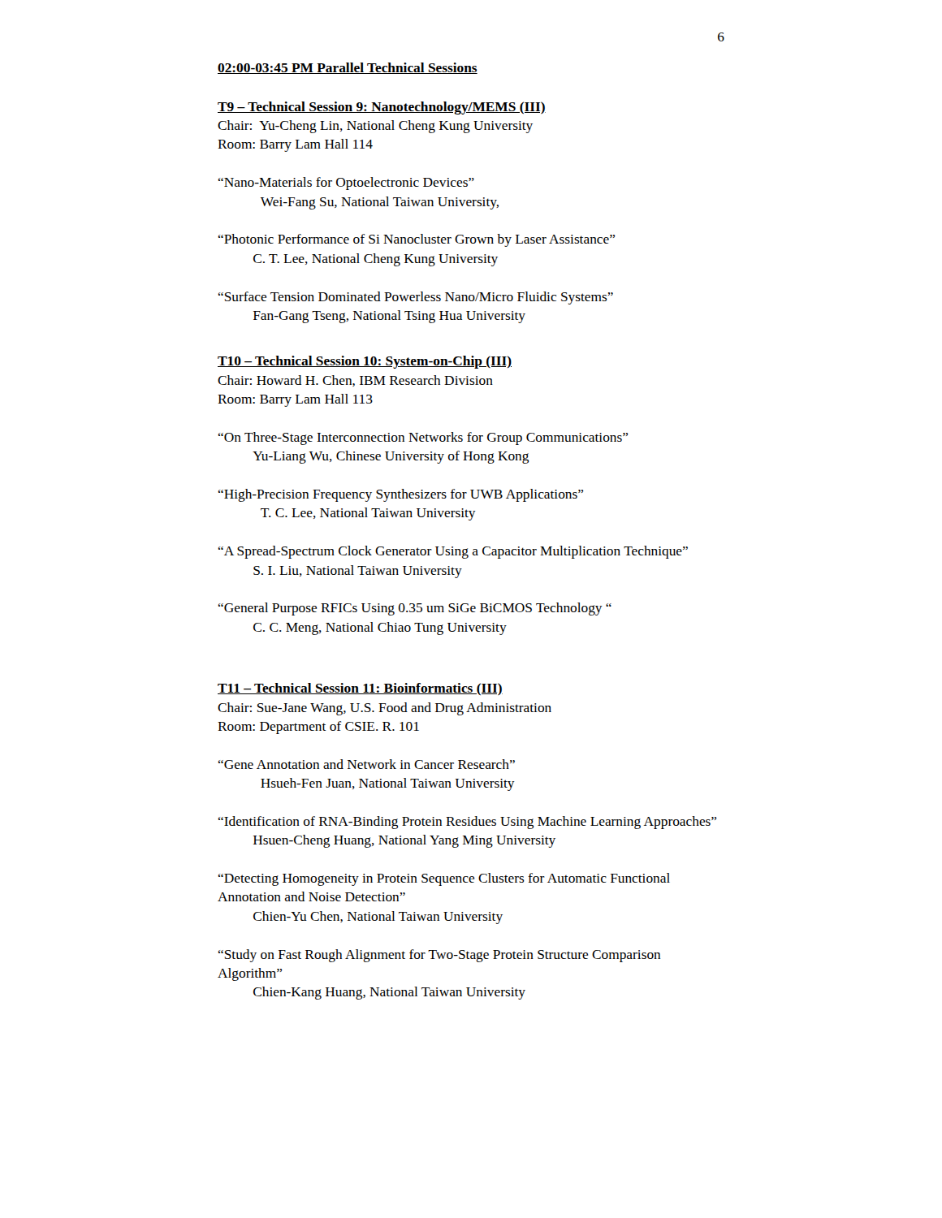6
02:00-03:45 PM Parallel Technical Sessions
T9 – Technical Session 9: Nanotechnology/MEMS (III)
Chair: Yu-Cheng Lin, National Cheng Kung University
Room: Barry Lam Hall 114
“Nano-Materials for Optoelectronic Devices”
Wei-Fang Su, National Taiwan University,
“Photonic Performance of Si Nanocluster Grown by Laser Assistance”
C. T. Lee, National Cheng Kung University
“Surface Tension Dominated Powerless Nano/Micro Fluidic Systems”
Fan-Gang Tseng, National Tsing Hua University
T10 – Technical Session 10: System-on-Chip (III)
Chair: Howard H. Chen, IBM Research Division
Room: Barry Lam Hall 113
“On Three-Stage Interconnection Networks for Group Communications”
Yu-Liang Wu, Chinese University of Hong Kong
“High-Precision Frequency Synthesizers for UWB Applications”
T. C. Lee, National Taiwan University
“A Spread-Spectrum Clock Generator Using a Capacitor Multiplication Technique”
S. I. Liu, National Taiwan University
“General Purpose RFICs Using 0.35 um SiGe BiCMOS Technology “
C. C. Meng, National Chiao Tung University
T11 – Technical Session 11: Bioinformatics (III)
Chair: Sue-Jane Wang, U.S. Food and Drug Administration
Room: Department of CSIE. R. 101
“Gene Annotation and Network in Cancer Research”
Hsueh-Fen Juan, National Taiwan University
“Identification of RNA-Binding Protein Residues Using Machine Learning Approaches”
Hsuen-Cheng Huang, National Yang Ming University
“Detecting Homogeneity in Protein Sequence Clusters for Automatic Functional Annotation and Noise Detection”
Chien-Yu Chen, National Taiwan University
“Study on Fast Rough Alignment for Two-Stage Protein Structure Comparison Algorithm”
Chien-Kang Huang, National Taiwan University